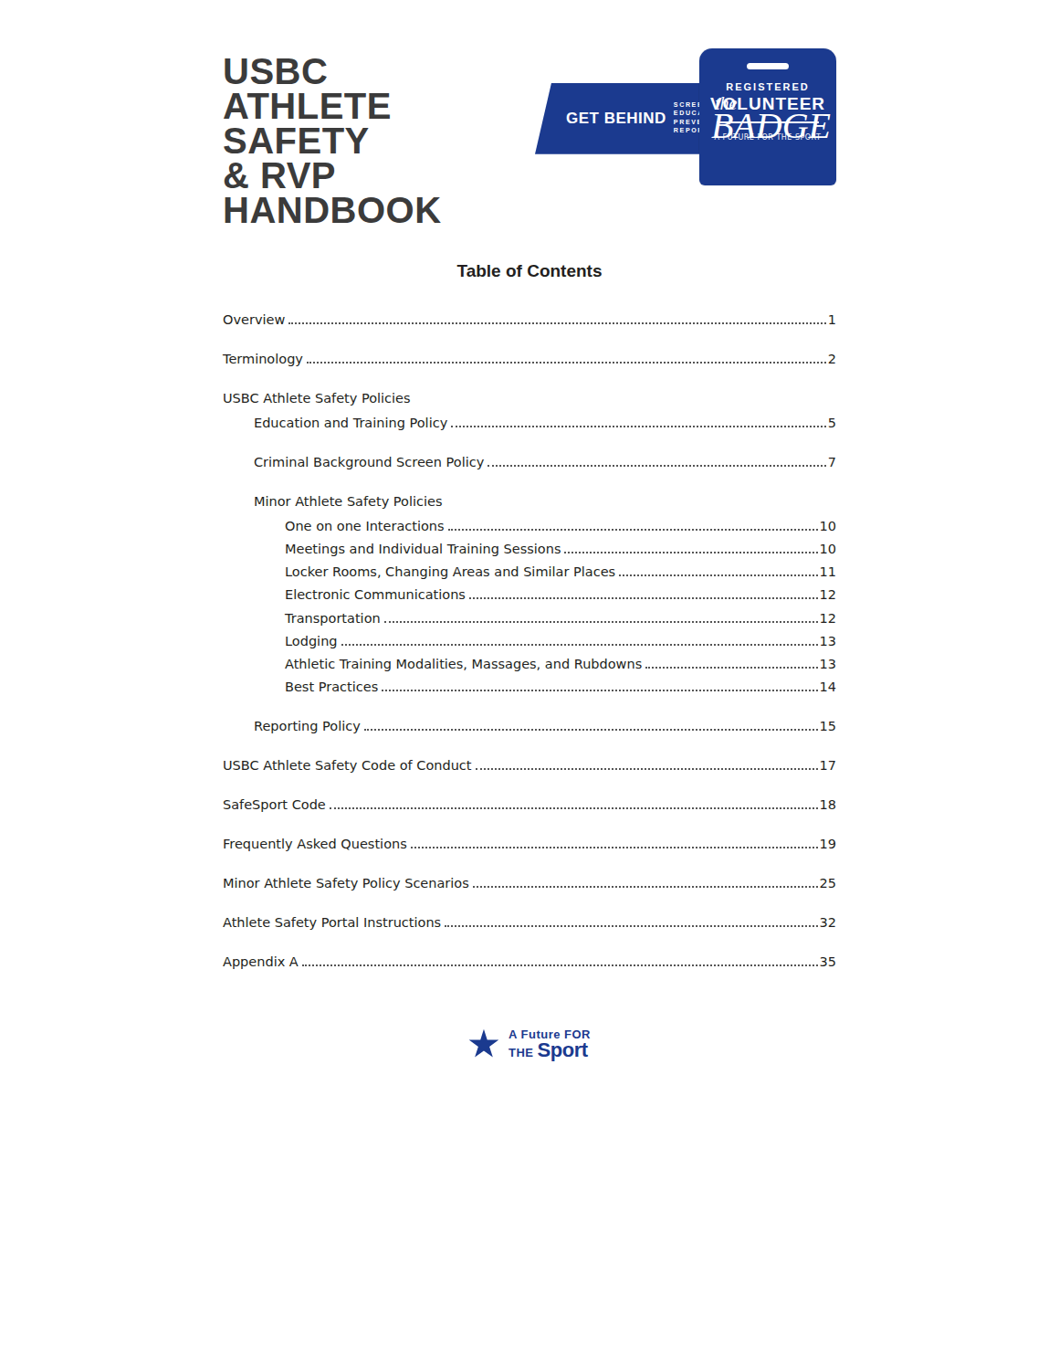USBC ATHLETE SAFETY & RVP HANDBOOK
GET BEHIND
SCREENING. EDUCATION. PREVENTION. REPORTING.
REGISTERED
VOLUNTEER
A FUTURE FOR THE SPORT
the BADGE
Table of Contents
Overview 1
Terminology 2
USBC Athlete Safety Policies
Education and Training Policy 5
Criminal Background Screen Policy 7
Minor Athlete Safety Policies
One on one Interactions 10
Meetings and Individual Training Sessions 10
Locker Rooms, Changing Areas and Similar Places 11
Electronic Communications 12
Transportation 12
Lodging 13
Athletic Training Modalities, Massages, and Rubdowns 13
Best Practices 14
Reporting Policy 15
USBC Athlete Safety Code of Conduct 17
SafeSport Code 18
Frequently Asked Questions 19
Minor Athlete Safety Policy Scenarios 25
Athlete Safety Portal Instructions 32
Appendix A 35
A Future FOR
THE Sport